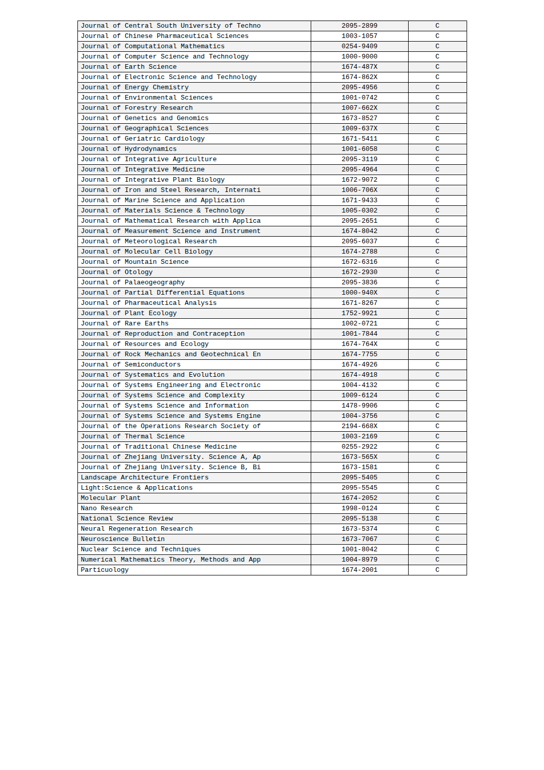| Journal of Central South University of Techno | 2095-2899 | C |
| Journal of Chinese Pharmaceutical Sciences | 1003-1057 | C |
| Journal of Computational Mathematics | 0254-9409 | C |
| Journal of Computer Science and Technology | 1000-9000 | C |
| Journal of Earth Science | 1674-487X | C |
| Journal of Electronic Science and Technology | 1674-862X | C |
| Journal of Energy Chemistry | 2095-4956 | C |
| Journal of Environmental Sciences | 1001-0742 | C |
| Journal of Forestry Research | 1007-662X | C |
| Journal of Genetics and Genomics | 1673-8527 | C |
| Journal of Geographical Sciences | 1009-637X | C |
| Journal of Geriatric Cardiology | 1671-5411 | C |
| Journal of Hydrodynamics | 1001-6058 | C |
| Journal of Integrative Agriculture | 2095-3119 | C |
| Journal of Integrative Medicine | 2095-4964 | C |
| Journal of Integrative Plant Biology | 1672-9072 | C |
| Journal of Iron and Steel Research, Internati | 1006-706X | C |
| Journal of Marine Science and Application | 1671-9433 | C |
| Journal of Materials Science & Technology | 1005-0302 | C |
| Journal of Mathematical Research with Applica | 2095-2651 | C |
| Journal of Measurement Science and Instrument | 1674-8042 | C |
| Journal of Meteorological Research | 2095-6037 | C |
| Journal of Molecular Cell Biology | 1674-2788 | C |
| Journal of Mountain Science | 1672-6316 | C |
| Journal of Otology | 1672-2930 | C |
| Journal of Palaeogeography | 2095-3836 | C |
| Journal of Partial Differential Equations | 1000-940X | C |
| Journal of Pharmaceutical Analysis | 1671-8267 | C |
| Journal of Plant Ecology | 1752-9921 | C |
| Journal of Rare Earths | 1002-0721 | C |
| Journal of Reproduction and Contraception | 1001-7844 | C |
| Journal of Resources and Ecology | 1674-764X | C |
| Journal of Rock Mechanics and Geotechnical En | 1674-7755 | C |
| Journal of Semiconductors | 1674-4926 | C |
| Journal of Systematics and Evolution | 1674-4918 | C |
| Journal of Systems Engineering and Electronic | 1004-4132 | C |
| Journal of Systems Science and Complexity | 1009-6124 | C |
| Journal of Systems Science and Information | 1478-9906 | C |
| Journal of Systems Science and Systems Engine | 1004-3756 | C |
| Journal of the Operations Research Society of | 2194-668X | C |
| Journal of Thermal Science | 1003-2169 | C |
| Journal of Traditional Chinese Medicine | 0255-2922 | C |
| Journal of Zhejiang University. Science A, Ap | 1673-565X | C |
| Journal of Zhejiang University. Science B, Bi | 1673-1581 | C |
| Landscape Architecture Frontiers | 2095-5405 | C |
| Light:Science & Applications | 2095-5545 | C |
| Molecular Plant | 1674-2052 | C |
| Nano Research | 1998-0124 | C |
| National Science Review | 2095-5138 | C |
| Neural Regeneration Research | 1673-5374 | C |
| Neuroscience Bulletin | 1673-7067 | C |
| Nuclear Science and Techniques | 1001-8042 | C |
| Numerical Mathematics Theory, Methods and App | 1004-8979 | C |
| Particuology | 1674-2001 | C |